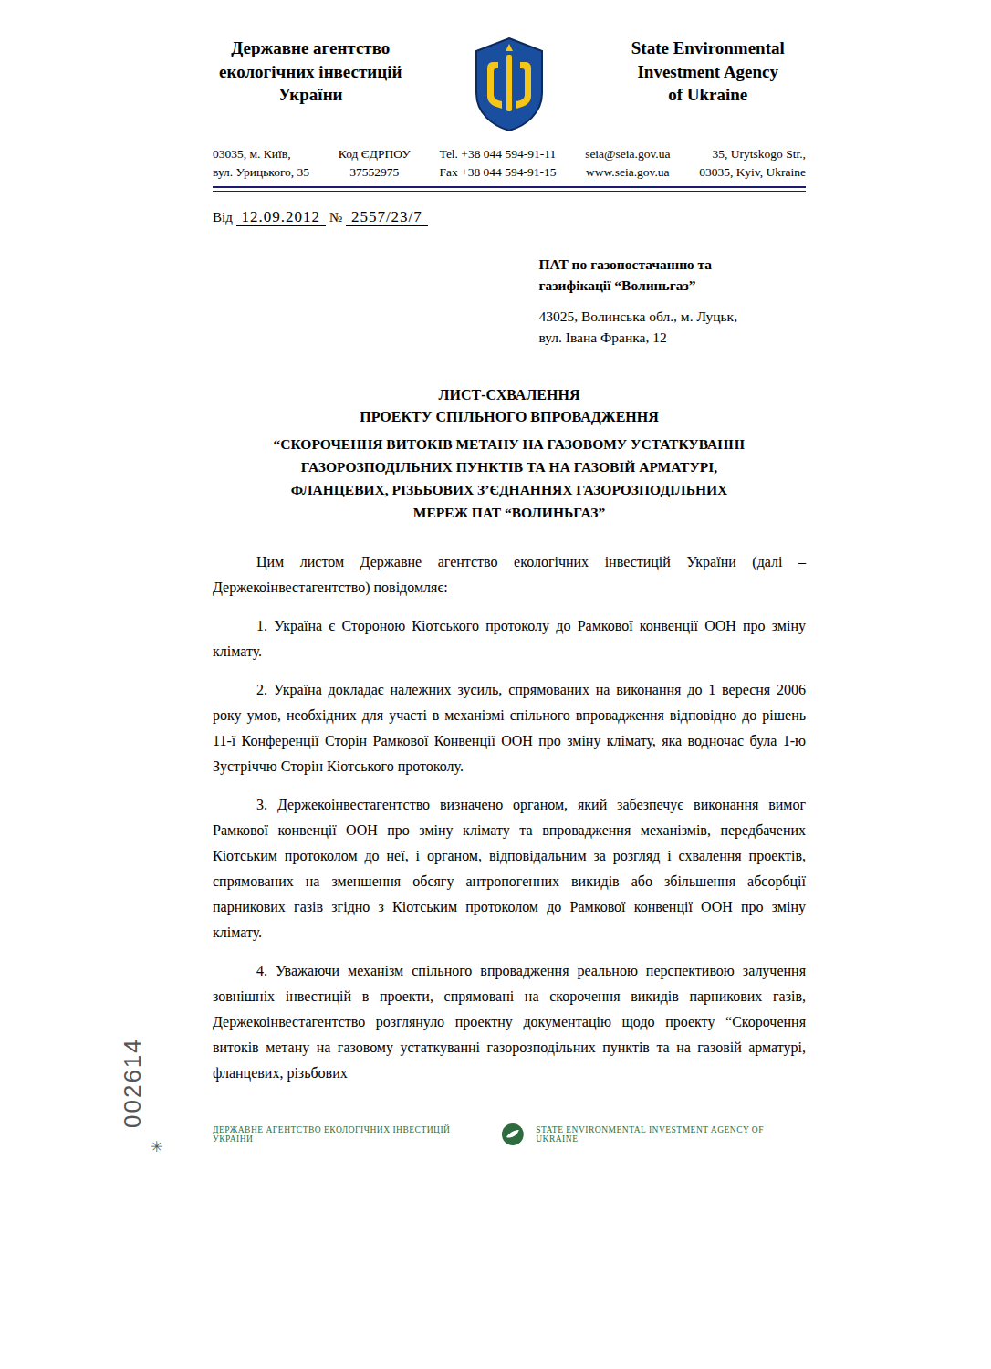Державне агентство
екологічних інвестицій
України
State Environmental
Investment Agency
of Ukraine
03035, м. Київ,
вул. Урицького, 35
Код ЄДРПОУ
37552975
Tel. +38 044 594-91-11
Fax +38 044 594-91-15
seia@seia.gov.ua
www.seia.gov.ua
35, Urytskogo Str.,
03035, Kyiv, Ukraine
Від 12.09.2012 № 2557/23/7
ПАТ по газопостачанню та
газифікації “Волиньгаз”
43025, Волинська обл., м. Луцьк,
вул. Івана Франка, 12
ЛИСТ-СХВАЛЕННЯ
ПРОЕКТУ СПІЛЬНОГО ВПРОВАДЖЕННЯ
“СКОРОЧЕННЯ ВИТОКІВ МЕТАНУ НА ГАЗОВОМУ УСТАТКУВАННІ
ГАЗОРОЗПОДІЛЬНИХ ПУНКТІВ ТА НА ГАЗОВІЙ АРМАТУРІ,
ФЛАНЦЕВИХ, РІЗЬБОВИХ З’ЄДНАННЯХ ГАЗОРОЗПОДІЛЬНИХ
МЕРЕЖ ПАТ “ВОЛИНЬГАЗ”
Цим листом Державне агентство екологічних інвестицій України (далі – Держекоінвестагентство) повідомляє:
1. Україна є Стороною Кіотського протоколу до Рамкової конвенції ООН про зміну клімату.
2. Україна докладає належних зусиль, спрямованих на виконання до 1 вересня 2006 року умов, необхідних для участі в механізмі спільного впровадження відповідно до рішень 11-ї Конференції Сторін Рамкової Конвенції ООН про зміну клімату, яка водночас була 1-ю Зустріччю Сторін Кіотського протоколу.
3. Держекоінвестагентство визначено органом, який забезпечує виконання вимог Рамкової конвенції ООН про зміну клімату та впровадження механізмів, передбачених Кіотським протоколом до неї, і органом, відповідальним за розгляд і схвалення проектів, спрямованих на зменшення обсягу антропогенних викидів або збільшення абсорбції парникових газів згідно з Кіотським протоколом до Рамкової конвенції ООН про зміну клімату.
4. Уважаючи механізм спільного впровадження реальною перспективою залучення зовнішніх інвестицій в проекти, спрямовані на скорочення викидів парникових газів, Держекоінвестагентство розглянуло проектну документацію щодо проекту “Скорочення витоків метану на газовому устаткуванні газорозподільних пунктів та на газовій арматурі, фланцевих, різьбових
ДЕРЖАВНЕ АГЕНТСТВО ЕКОЛОГІЧНИХ ІНВЕСТИЦІЙ УКРАЇНИ STATE ENVIRONMENTAL INVESTMENT AGENCY OF UKRAINE
002614
✳